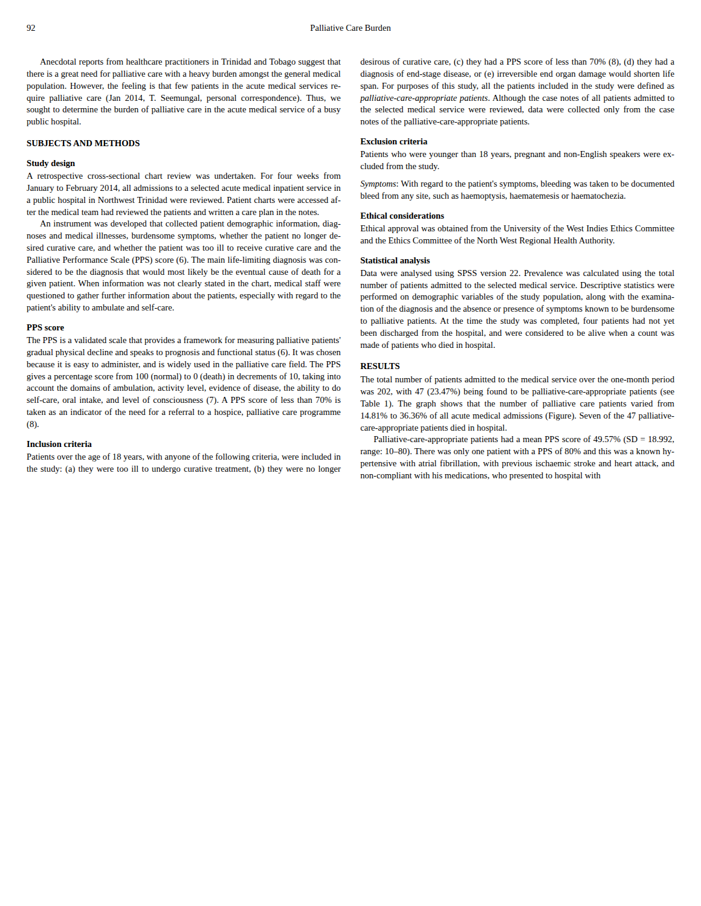92
Palliative Care Burden
Anecdotal reports from healthcare practitioners in Trinidad and Tobago suggest that there is a great need for palliative care with a heavy burden amongst the general medical population. However, the feeling is that few patients in the acute medical services require palliative care (Jan 2014, T. Seemungal, personal correspondence). Thus, we sought to determine the burden of palliative care in the acute medical service of a busy public hospital.
Subjects and Methods
Study design
A retrospective cross-sectional chart review was undertaken. For four weeks from January to February 2014, all admissions to a selected acute medical inpatient service in a public hospital in Northwest Trinidad were reviewed. Patient charts were accessed after the medical team had reviewed the patients and written a care plan in the notes.
An instrument was developed that collected patient demographic information, diagnoses and medical illnesses, burdensome symptoms, whether the patient no longer desired curative care, and whether the patient was too ill to receive curative care and the Palliative Performance Scale (PPS) score (6). The main life-limiting diagnosis was considered to be the diagnosis that would most likely be the eventual cause of death for a given patient. When information was not clearly stated in the chart, medical staff were questioned to gather further information about the patients, especially with regard to the patient's ability to ambulate and self-care.
PPS score
The PPS is a validated scale that provides a framework for measuring palliative patients' gradual physical decline and speaks to prognosis and functional status (6). It was chosen because it is easy to administer, and is widely used in the palliative care field. The PPS gives a percentage score from 100 (normal) to 0 (death) in decrements of 10, taking into account the domains of ambulation, activity level, evidence of disease, the ability to do self-care, oral intake, and level of consciousness (7). A PPS score of less than 70% is taken as an indicator of the need for a referral to a hospice, palliative care programme (8).
Inclusion criteria
Patients over the age of 18 years, with anyone of the following criteria, were included in the study: (a) they were too ill to undergo curative treatment, (b) they were no longer desirous of curative care, (c) they had a PPS score of less than 70% (8), (d) they had a diagnosis of end-stage disease, or (e) irreversible end organ damage would shorten life span. For purposes of this study, all the patients included in the study were defined as palliative-care-appropriate patients. Although the case notes of all patients admitted to the selected medical service were reviewed, data were collected only from the case notes of the palliative-care-appropriate patients.
Exclusion criteria
Patients who were younger than 18 years, pregnant and non-English speakers were excluded from the study.
Symptoms: With regard to the patient's symptoms, bleeding was taken to be documented bleed from any site, such as haemoptysis, haematemesis or haematochezia.
Ethical considerations
Ethical approval was obtained from the University of the West Indies Ethics Committee and the Ethics Committee of the North West Regional Health Authority.
Statistical analysis
Data were analysed using SPSS version 22. Prevalence was calculated using the total number of patients admitted to the selected medical service. Descriptive statistics were performed on demographic variables of the study population, along with the examination of the diagnosis and the absence or presence of symptoms known to be burdensome to palliative patients. At the time the study was completed, four patients had not yet been discharged from the hospital, and were considered to be alive when a count was made of patients who died in hospital.
Results
The total number of patients admitted to the medical service over the one-month period was 202, with 47 (23.47%) being found to be palliative-care-appropriate patients (see Table 1). The graph shows that the number of palliative care patients varied from 14.81% to 36.36% of all acute medical admissions (Figure). Seven of the 47 palliative-care-appropriate patients died in hospital.
Palliative-care-appropriate patients had a mean PPS score of 49.57% (SD = 18.992, range: 10–80). There was only one patient with a PPS of 80% and this was a known hypertensive with atrial fibrillation, with previous ischaemic stroke and heart attack, and non-compliant with his medications, who presented to hospital with